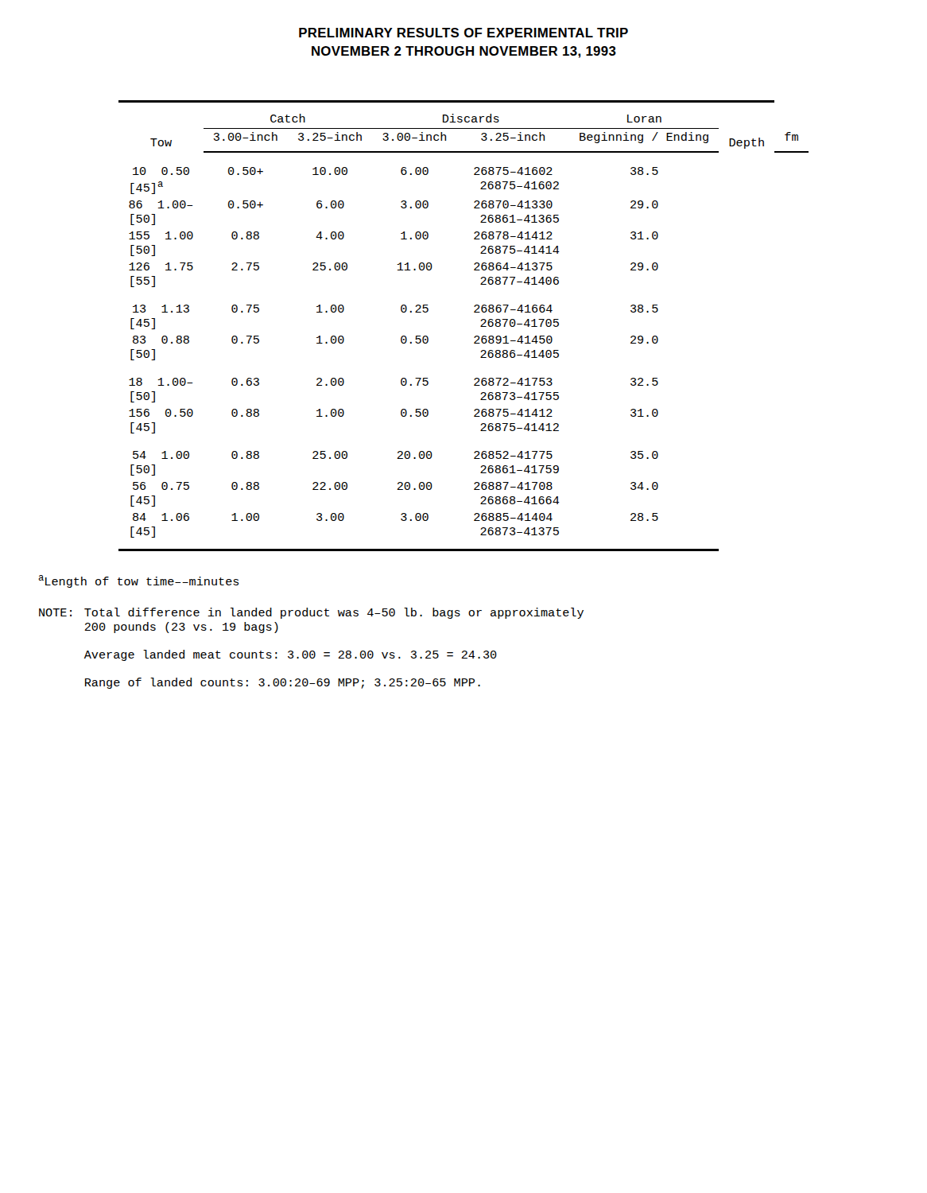PRELIMINARY RESULTS OF EXPERIMENTAL TRIP
NOVEMBER 2 THROUGH NOVEMBER 13, 1993
| Tow | Catch | Discards | Loran | Depth |
| --- | --- | --- | --- | --- |
| 3.00–inch | 3.25–inch | 3.00–inch | 3.25–inch | Beginning / Ending | fm |
| 10 0.50 [45] a | 0.50+ | 10.00 | 6.00 | 26875–41602 26875–41602 | 38.5 |
| 86 1.00– [50] | 0.50+ | 6.00 | 3.00 | 26870–41330 26861–41365 | 29.0 |
| 155 1.00 [50] | 0.88 | 4.00 | 1.00 | 26878–41412 26875–41414 | 31.0 |
| 126 1.75 [55] | 2.75 | 25.00 | 11.00 | 26864–41375 26877–41406 | 29.0 |
| 13 1.13 [45] | 0.75 | 1.00 | 0.25 | 26867–41664 26870–41705 | 38.5 |
| 83 0.88 [50] | 0.75 | 1.00 | 0.50 | 26891–41450 26886–41405 | 29.0 |
| 18 1.00– [50] | 0.63 | 2.00 | 0.75 | 26872–41753 26873–41755 | 32.5 |
| 156 0.50 [45] | 0.88 | 1.00 | 0.50 | 26875–41412 26875–41412 | 31.0 |
| 54 1.00 [50] | 0.88 | 25.00 | 20.00 | 26852–41775 26861–41759 | 35.0 |
| 56 0.75 [45] | 0.88 | 22.00 | 20.00 | 26887–41708 26868–41664 | 34.0 |
| 84 1.06 [45] | 1.00 | 3.00 | 3.00 | 26885–41404 26873–41375 | 28.5 |
aLength of tow time––minutes
NOTE:
Total difference in landed product was 4–50 lb. bags or approximately 200 pounds (23 vs. 19 bags)
Average landed meat counts: 3.00 = 28.00 vs. 3.25 = 24.30
Range of landed counts: 3.00:20–69 MPP; 3.25:20–65 MPP.